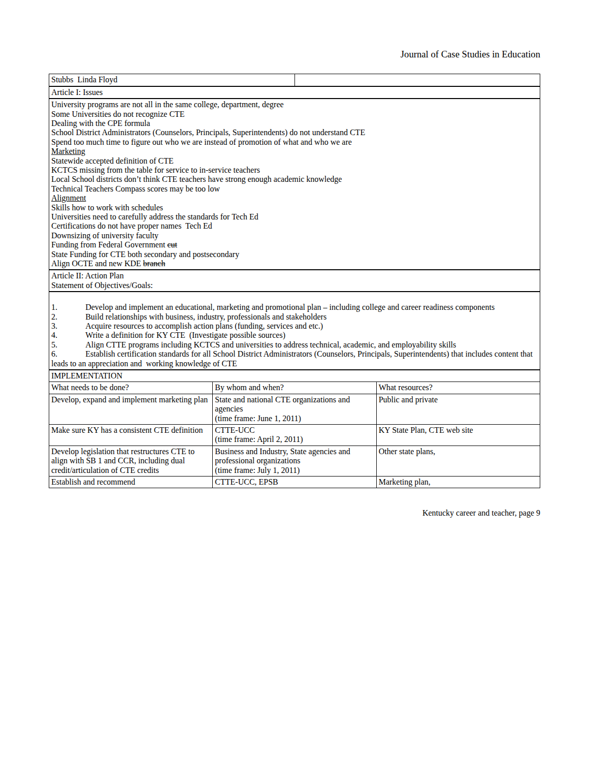Journal of Case Studies in Education
| Stubbs Linda Floyd | |
| Article I: Issues |
| University programs are not all in the same college, department, degree Some Universities do not recognize CTE Dealing with the CPE formula School District Administrators (Counselors, Principals, Superintendents) do not understand CTE Spend too much time to figure out who we are instead of promotion of what and who we are Marketing Statewide accepted definition of CTE KCTCS missing from the table for service to in-service teachers Local School districts don’t think CTE teachers have strong enough academic knowledge Technical Teachers Compass scores may be too low Alignment Skills how to work with schedules Universities need to carefully address the standards for Tech Ed Certifications do not have proper names Tech Ed Downsizing of university faculty Funding from Federal Government cut State Funding for CTE both secondary and postsecondary Align OCTE and new KDE branch |
| Article II: Action Plan Statement of Objectives/Goals: |
| 1. Develop and implement an educational, marketing and promotional plan – including college and career readiness components 2. Build relationships with business, industry, professionals and stakeholders 3. Acquire resources to accomplish action plans (funding, services and etc.) 4. Write a definition for KY CTE (Investigate possible sources) 5. Align CTTE programs including KCTCS and universities to address technical, academic, and employability skills 6. Establish certification standards for all School District Administrators (Counselors, Principals, Superintendents) that includes content that leads to an appreciation and working knowledge of CTE |
| IMPLEMENTATION |
| What needs to be done? | By whom and when? | What resources? |
| Develop, expand and implement marketing plan | State and national CTE organizations and agencies (time frame: June 1, 2011) | Public and private |
| Make sure KY has a consistent CTE definition | CTTE-UCC (time frame: April 2, 2011) | KY State Plan, CTE web site |
| Develop legislation that restructures CTE to align with SB 1 and CCR, including dual credit/articulation of CTE credits | Business and Industry, State agencies and professional organizations (time frame: July 1, 2011) | Other state plans, |
| Establish and recommend | CTTE-UCC, EPSB | Marketing plan, |
Kentucky career and teacher, page 9